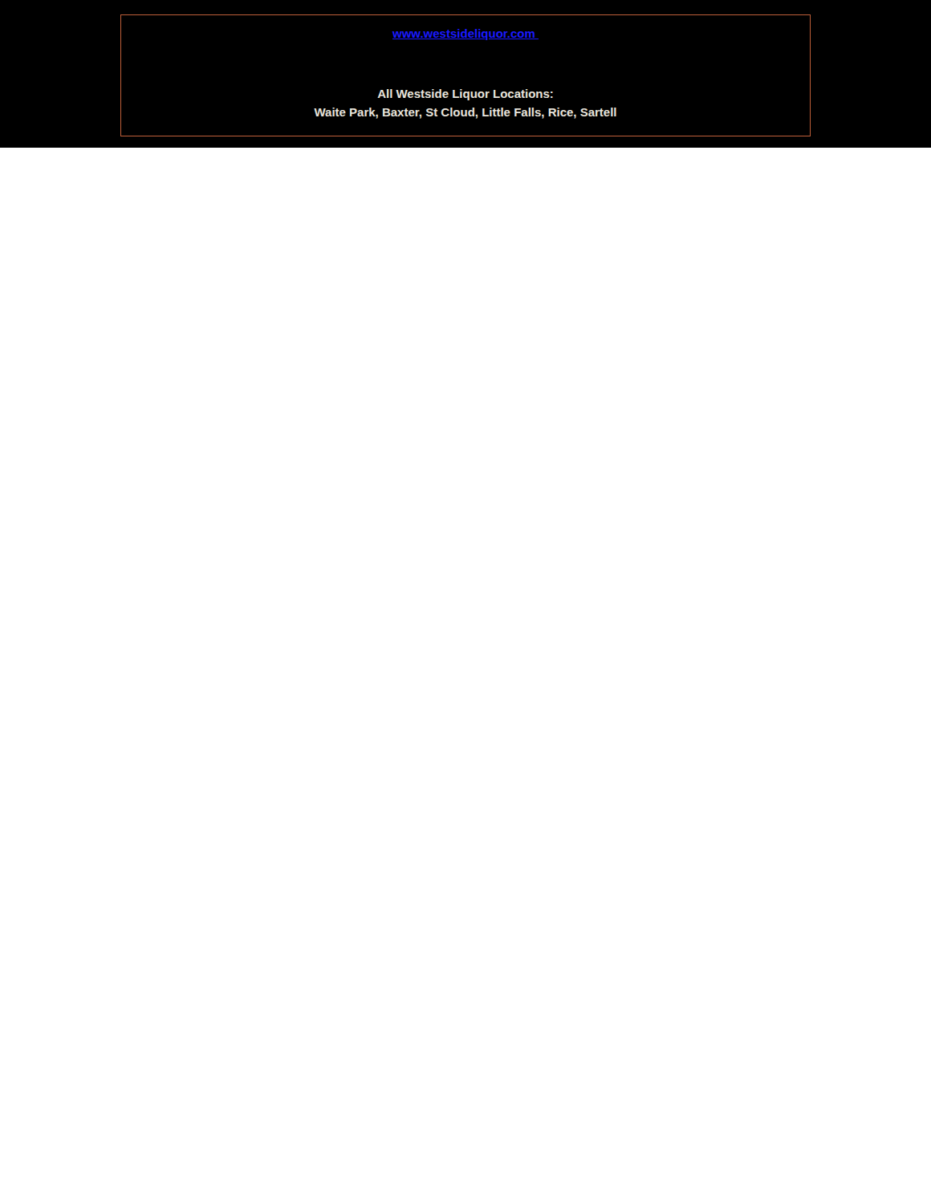www.westsideliquor.com
All Westside Liquor Locations:
Waite Park, Baxter, St Cloud, Little Falls, Rice, Sartell